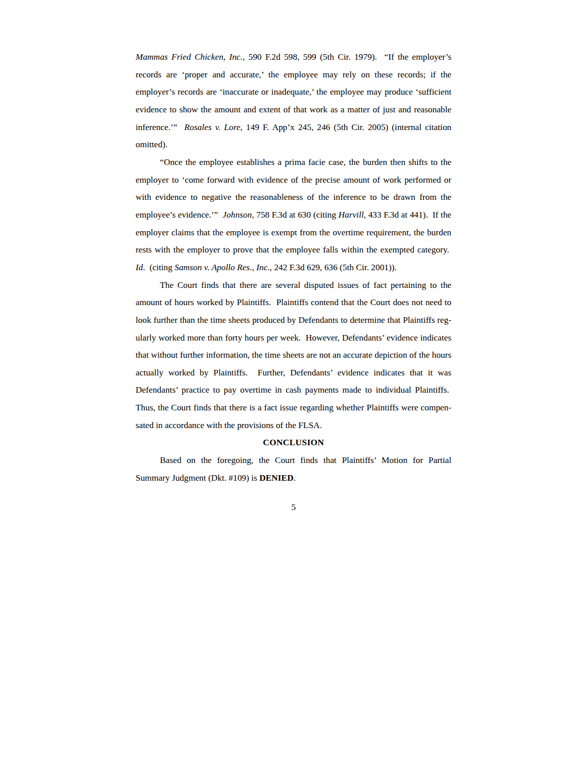Mammas Fried Chicken, Inc., 590 F.2d 598, 599 (5th Cir. 1979). “If the employer’s records are ‘proper and accurate,’ the employee may rely on these records; if the employer’s records are ‘inaccurate or inadequate,’ the employee may produce ‘sufficient evidence to show the amount and extent of that work as a matter of just and reasonable inference.’” Rosales v. Lore, 149 F. App’x 245, 246 (5th Cir. 2005) (internal citation omitted).
“Once the employee establishes a prima facie case, the burden then shifts to the employer to ‘come forward with evidence of the precise amount of work performed or with evidence to negative the reasonableness of the inference to be drawn from the employee’s evidence.’” Johnson, 758 F.3d at 630 (citing Harvill, 433 F.3d at 441). If the employer claims that the employee is exempt from the overtime requirement, the burden rests with the employer to prove that the employee falls within the exempted category. Id. (citing Samson v. Apollo Res., Inc., 242 F.3d 629, 636 (5th Cir. 2001)).
The Court finds that there are several disputed issues of fact pertaining to the amount of hours worked by Plaintiffs. Plaintiffs contend that the Court does not need to look further than the time sheets produced by Defendants to determine that Plaintiffs regularly worked more than forty hours per week. However, Defendants’ evidence indicates that without further information, the time sheets are not an accurate depiction of the hours actually worked by Plaintiffs. Further, Defendants’ evidence indicates that it was Defendants’ practice to pay overtime in cash payments made to individual Plaintiffs. Thus, the Court finds that there is a fact issue regarding whether Plaintiffs were compensated in accordance with the provisions of the FLSA.
CONCLUSION
Based on the foregoing, the Court finds that Plaintiffs’ Motion for Partial Summary Judgment (Dkt. #109) is DENIED.
5